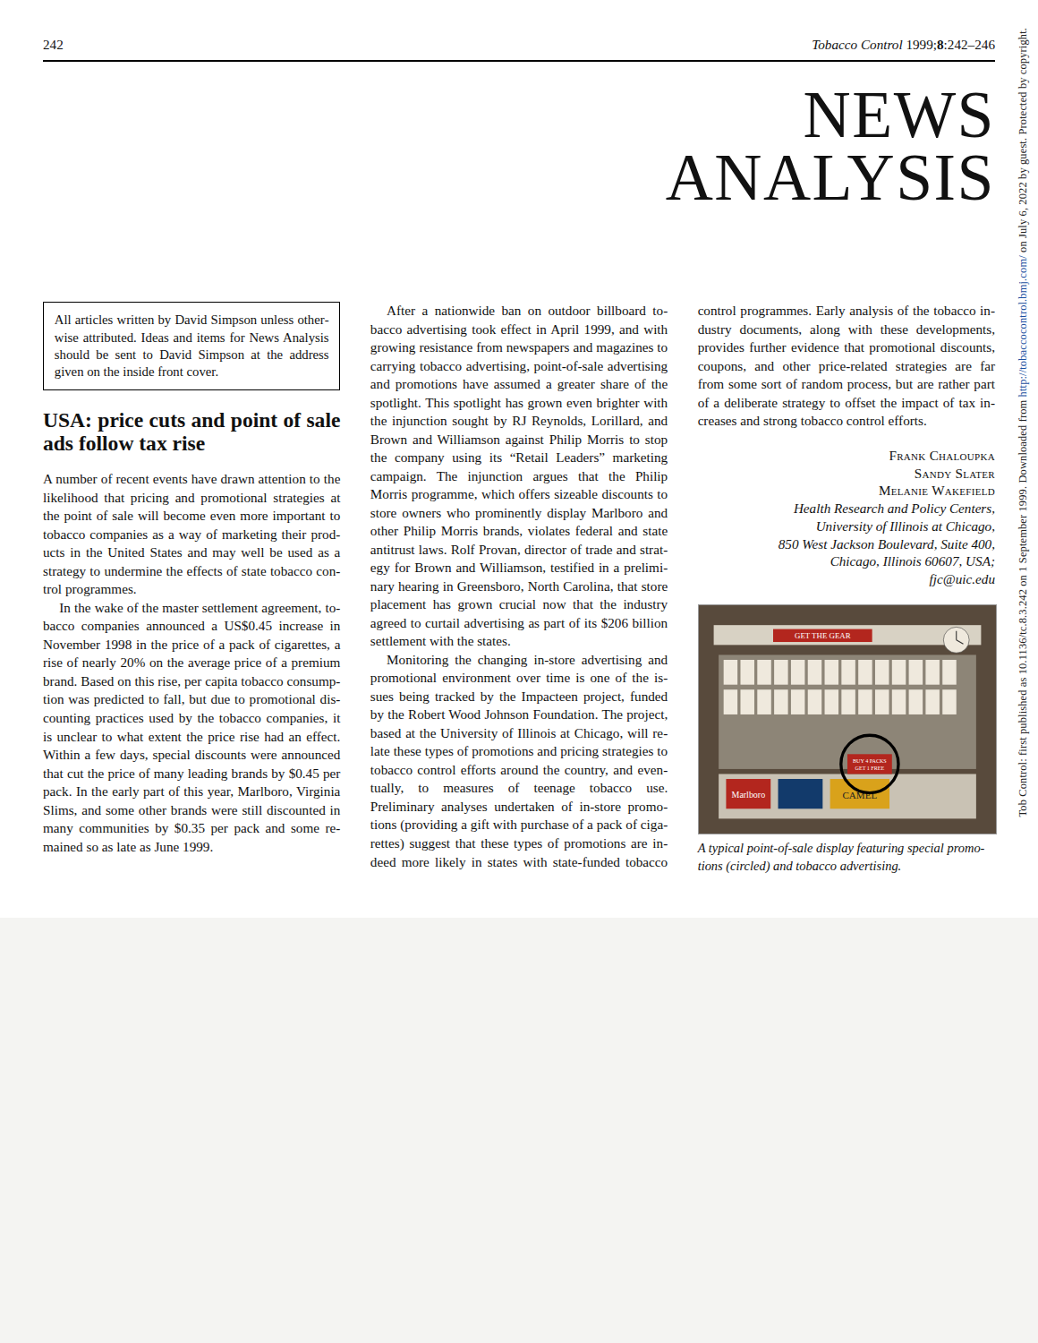Tob Control: first published as 10.1136/tc.8.3.242 on 1 September 1999. Downloaded from http://tobaccocontrol.bmj.com/ on July 6, 2022 by guest. Protected by copyright.
242 Tobacco Control 1999;8:242–246
NEWS
ANALYSIS
All articles written by David Simpson unless otherwise attributed. Ideas and items for News Analysis should be sent to David Simpson at the address given on the inside front cover.
USA: price cuts and point of sale ads follow tax rise
A number of recent events have drawn attention to the likelihood that pricing and promotional strategies at the point of sale will become even more important to tobacco companies as a way of marketing their products in the United States and may well be used as a strategy to undermine the effects of state tobacco control programmes.
In the wake of the master settlement agreement, tobacco companies announced a US$0.45 increase in November 1998 in the price of a pack of cigarettes, a rise of nearly 20% on the average price of a premium brand. Based on this rise, per capita tobacco consumption was predicted to fall, but due to promotional discounting practices used by the tobacco companies, it is unclear to what extent the price rise had an effect. Within a few days, special discounts were announced that cut the price of many leading brands by $0.45 per pack. In the early part of this year, Marlboro, Virginia Slims, and some other brands were still discounted in many communities by $0.35 per pack and some remained so as late as June 1999.
After a nationwide ban on outdoor billboard tobacco advertising took effect in April 1999, and with growing resistance from newspapers and magazines to carrying tobacco advertising, point-of-sale advertising and promotions have assumed a greater share of the spotlight. This spotlight has grown even brighter with the injunction sought by RJ Reynolds, Lorillard, and Brown and Williamson against Philip Morris to stop the company using its “Retail Leaders” marketing campaign. The injunction argues that the Philip Morris programme, which offers sizeable discounts to store owners who prominently display Marlboro and other Philip Morris brands, violates federal and state antitrust laws. Rolf Provan, director of trade and strategy for Brown and Williamson, testified in a preliminary hearing in Greensboro, North Carolina, that store placement has grown crucial now that the industry agreed to curtail advertising as part of its $206 billion settlement with the states.
Monitoring the changing in-store advertising and promotional environment over time is one of the issues being tracked by the Impacteen project, funded by the Robert Wood Johnson Foundation. The project, based at the University of Illinois at Chicago, will relate these types of promotions and pricing strategies to tobacco control efforts around the country, and eventually, to measures of teenage tobacco use. Preliminary analyses undertaken of in-store promotions (providing a gift with purchase of a pack of cigarettes) suggest that these types of promotions are indeed more likely in states with state-funded tobacco control programmes. Early analysis of the tobacco industry documents, along with these developments, provides further evidence that promotional discounts, coupons, and other price-related strategies are far from some sort of random process, but are rather part of a deliberate strategy to offset the impact of tax increases and strong tobacco control efforts.
Frank Chaloupka
Sandy Slater
Melanie Wakefield Health Research and Policy Centers,
University of Illinois at Chicago,
850 West Jackson Boulevard, Suite 400,
Chicago, Illinois 60607, USA;
fjc@uic.edu
A typical point-of-sale display featuring special promotions (circled) and tobacco advertising.